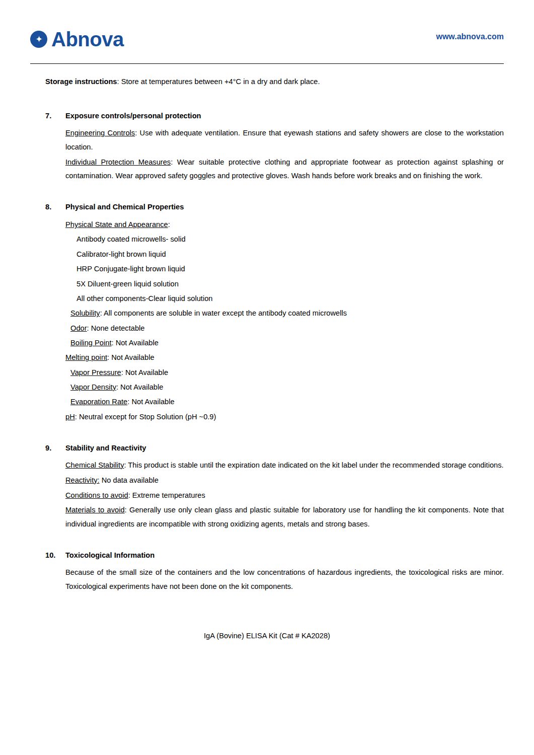✦ Abnova
www.abnova.com
Storage instructions: Store at temperatures between +4°C in a dry and dark place.
7.
Exposure controls/personal protection
Engineering Controls: Use with adequate ventilation. Ensure that eyewash stations and safety showers are close to the workstation location.
Individual Protection Measures: Wear suitable protective clothing and appropriate footwear as protection against splashing or contamination. Wear approved safety goggles and protective gloves. Wash hands before work breaks and on finishing the work.
8.
Physical and Chemical Properties
Physical State and Appearance:
Antibody coated microwells- solid
Calibrator-light brown liquid
HRP Conjugate-light brown liquid
5X Diluent-green liquid solution
All other components-Clear liquid solution
Solubility: All components are soluble in water except the antibody coated microwells
Odor: None detectable
Boiling Point: Not Available
Melting point: Not Available
Vapor Pressure: Not Available
Vapor Density: Not Available
Evaporation Rate: Not Available
pH: Neutral except for Stop Solution (pH ~0.9)
9.
Stability and Reactivity
Chemical Stability: This product is stable until the expiration date indicated on the kit label under the recommended storage conditions.
Reactivity: No data available
Conditions to avoid: Extreme temperatures
Materials to avoid: Generally use only clean glass and plastic suitable for laboratory use for handling the kit components. Note that individual ingredients are incompatible with strong oxidizing agents, metals and strong bases.
10.
Toxicological Information
Because of the small size of the containers and the low concentrations of hazardous ingredients, the toxicological risks are minor. Toxicological experiments have not been done on the kit components.
IgA (Bovine) ELISA Kit (Cat # KA2028)